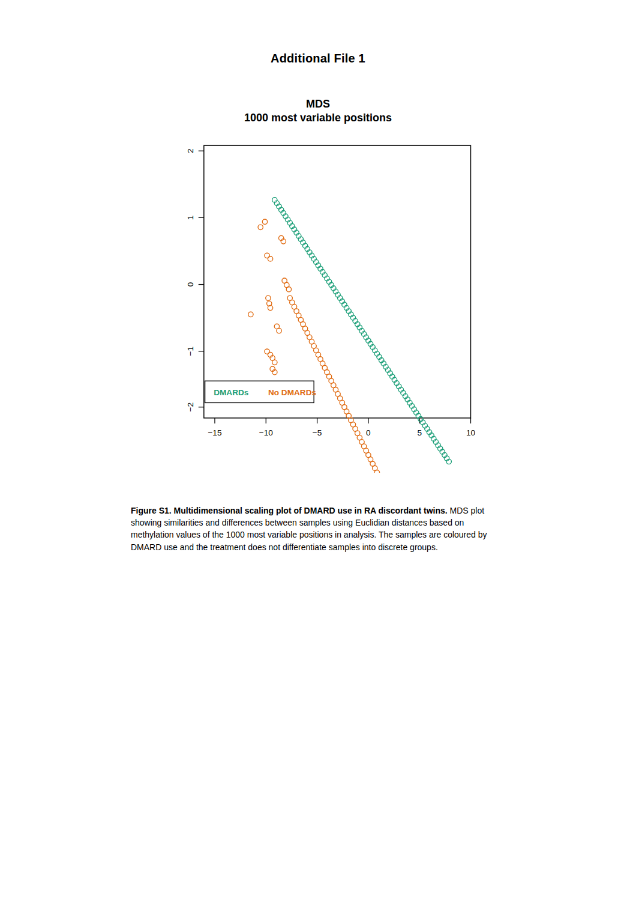Additional File 1
MDS
1000 most variable positions
2 1 0 −1 −2 −15 −10 −5 0 5 10 DMARDs No DMARDs
Figure S1. Multidimensional scaling plot of DMARD use in RA discordant twins. MDS plot showing similarities and differences between samples using Euclidian distances based on methylation values of the 1000 most variable positions in analysis. The samples are coloured by DMARD use and the treatment does not differentiate samples into discrete groups.